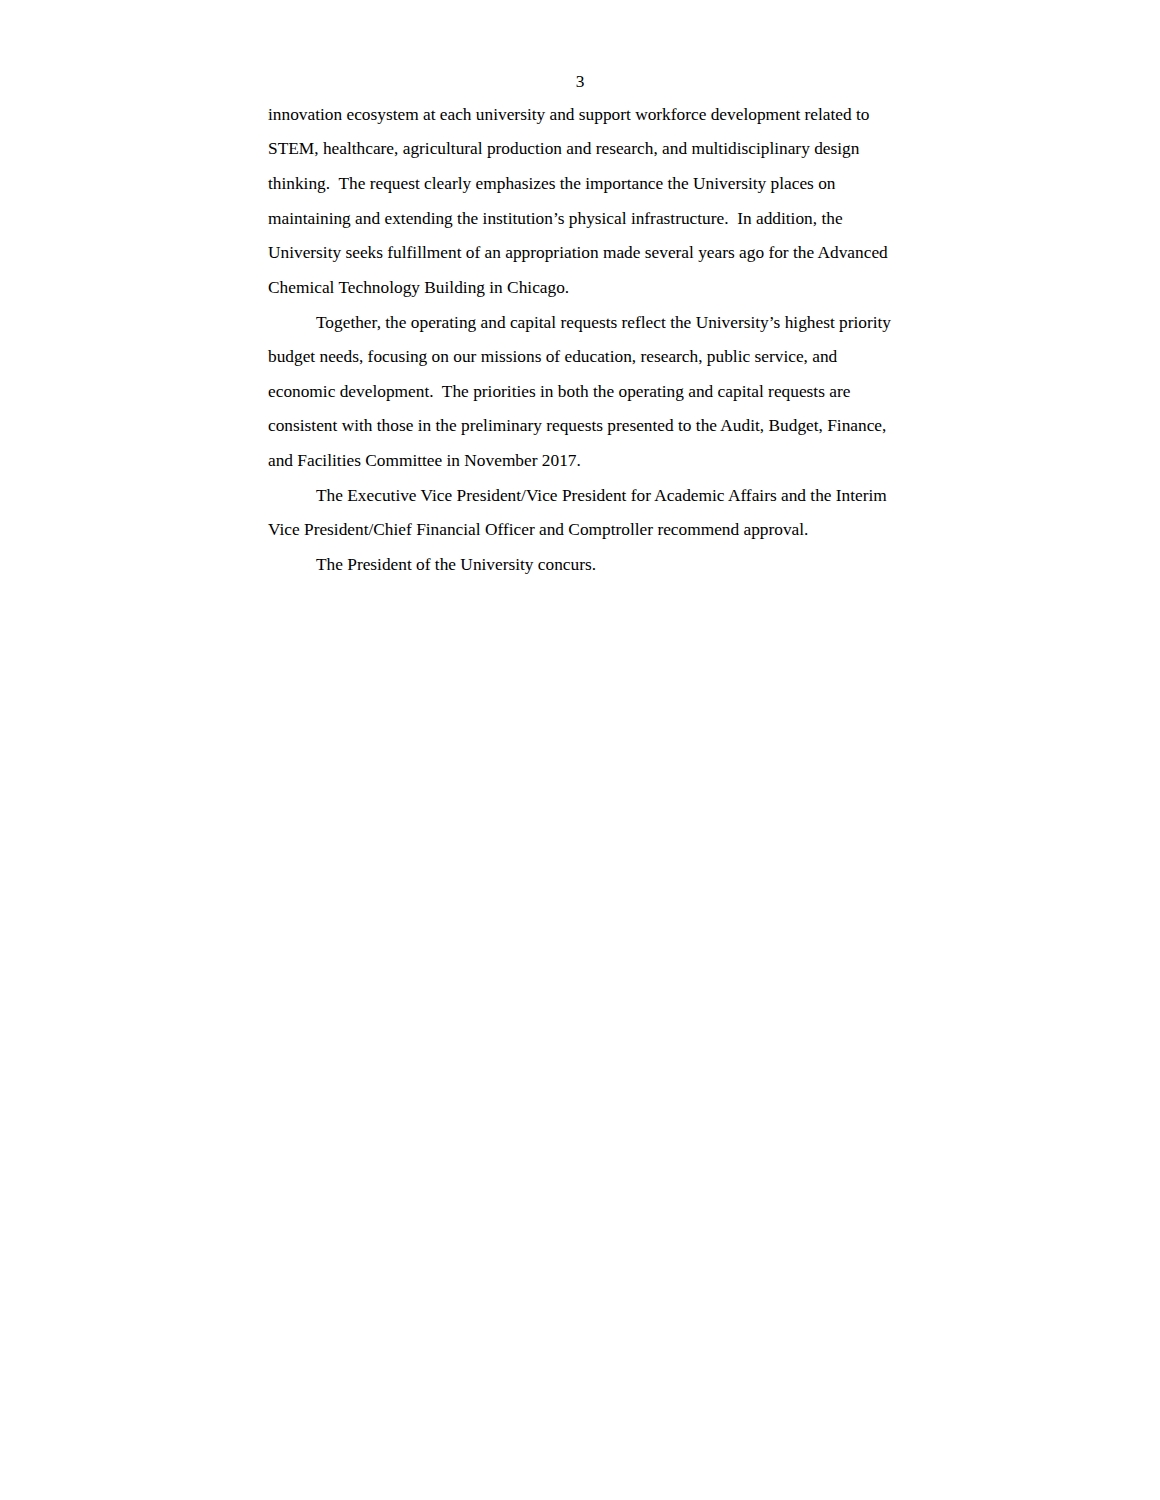3
innovation ecosystem at each university and support workforce development related to STEM, healthcare, agricultural production and research, and multidisciplinary design thinking. The request clearly emphasizes the importance the University places on maintaining and extending the institution’s physical infrastructure. In addition, the University seeks fulfillment of an appropriation made several years ago for the Advanced Chemical Technology Building in Chicago.
Together, the operating and capital requests reflect the University’s highest priority budget needs, focusing on our missions of education, research, public service, and economic development. The priorities in both the operating and capital requests are consistent with those in the preliminary requests presented to the Audit, Budget, Finance, and Facilities Committee in November 2017.
The Executive Vice President/Vice President for Academic Affairs and the Interim Vice President/Chief Financial Officer and Comptroller recommend approval.
The President of the University concurs.